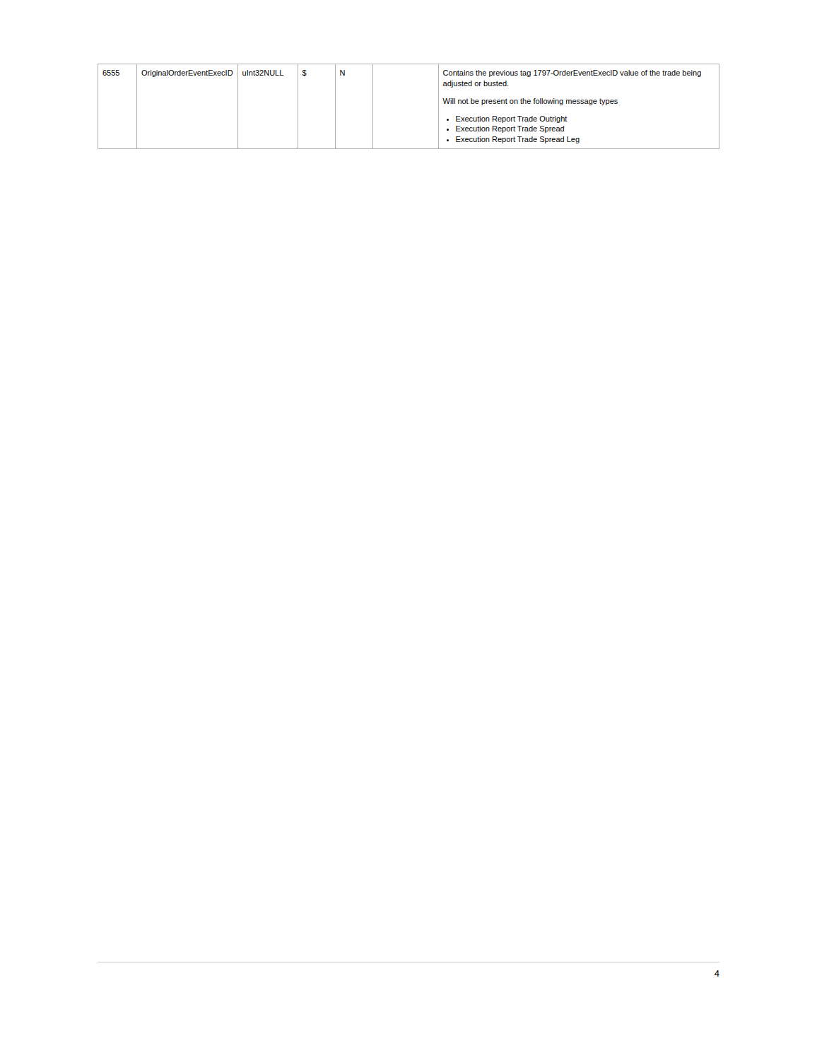| 6555 | OriginalOrderEventExecID | uInt32NULL | $ | N | | Contains the previous tag 1797-OrderEventExecID value of the trade being adjusted or busted. Will not be present on the following message types Execution Report Trade Outright Execution Report Trade Spread Execution Report Trade Spread Leg |
4